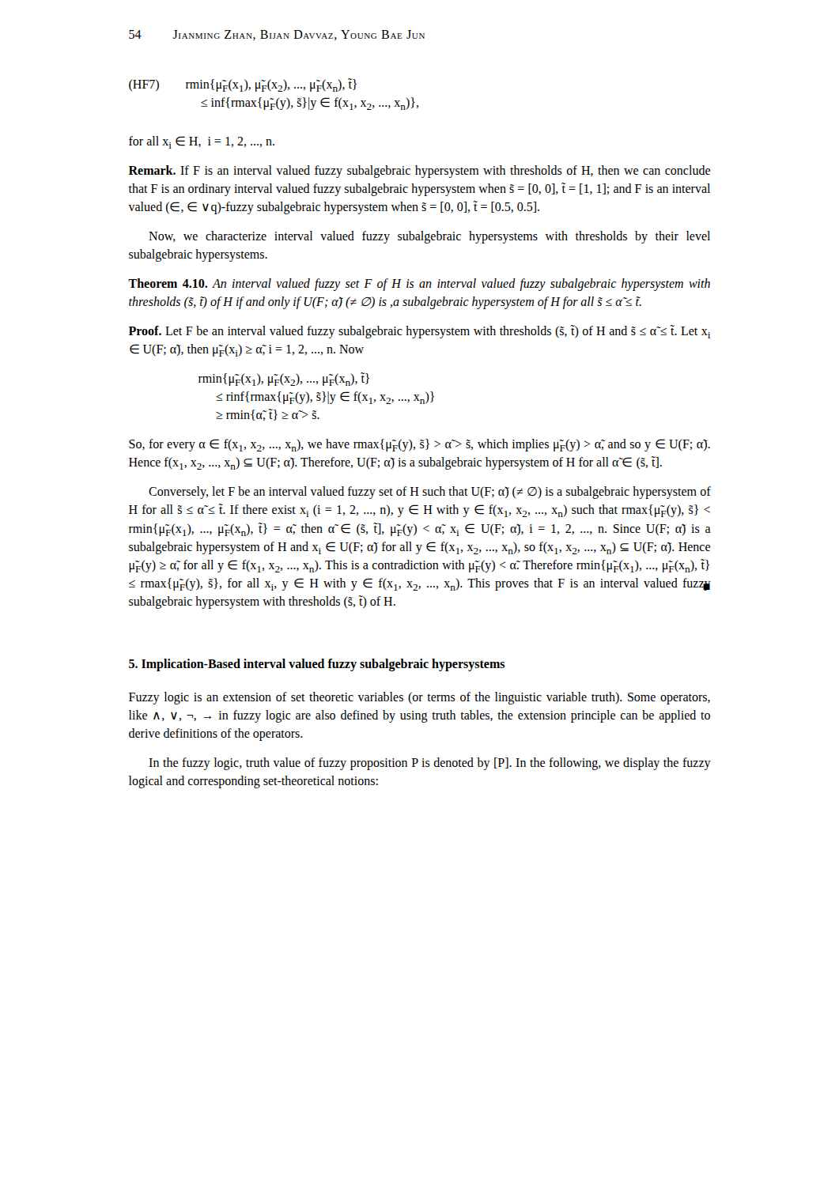54 Jianming Zhan, Bijan Davvaz, Young Bae Jun
(HF7) rmin{μ̃F(x1), μ̃F(x2), ..., μ̃F(xn), t̃} ≤ inf{rmax{μ̃F(y), s̃}|y ∈ f(x1, x2, ..., xn)},
for all xi ∈ H, i = 1, 2, ..., n.
Remark. If F is an interval valued fuzzy subalgebraic hypersystem with thresholds of H, then we can conclude that F is an ordinary interval valued fuzzy subalgebraic hypersystem when s̃ = [0, 0], t̃ = [1, 1]; and F is an interval valued (∈, ∈ ∨q)-fuzzy subalgebraic hypersystem when s̃ = [0, 0], t̃ = [0.5, 0.5].
Now, we characterize interval valued fuzzy subalgebraic hypersystems with thresholds by their level subalgebraic hypersystems.
Theorem 4.10. An interval valued fuzzy set F of H is an interval valued fuzzy subalgebraic hypersystem with thresholds (s̃, t̃) of H if and only if U(F; α̃) (≠ ∅) is ,a subalgebraic hypersystem of H for all s̃ ≤ α̃ ≤ t̃.
Proof. Let F be an interval valued fuzzy subalgebraic hypersystem with thresholds (s̃, t̃) of H and s̃ ≤ α̃ ≤ t̃. Let xi ∈ U(F; α̃), then μ̃F(xi) ≥ α̃, i = 1, 2, ..., n. Now
rmin{μ̃F(x1), μ̃F(x2), ..., μ̃F(xn), t̃} ≤ rinf{rmax{μ̃F(y), s̃}|y ∈ f(x1, x2, ..., xn)} ≥ rmin{α̃, t̃} ≥ α̃ > s̃.
So, for every α ∈ f(x1, x2, ..., xn), we have rmax{μ̃F(y), s̃} > α̃ > s̃, which implies μ̃F(y) > α̃, and so y ∈ U(F; α̃). Hence f(x1, x2, ..., xn) ⊆ U(F; α̃). Therefore, U(F; α̃) is a subalgebraic hypersystem of H for all α̃ ∈ (s̃, t̃].
Conversely, let F be an interval valued fuzzy set of H such that U(F; α̃) (≠ ∅) is a subalgebraic hypersystem of H for all s̃ ≤ α̃ ≤ t̃. If there exist xi (i = 1, 2, ..., n), y ∈ H with y ∈ f(x1, x2, ..., xn) such that rmax{μ̃F(y), s̃} < rmin{μ̃F(x1), ..., μ̃F(xn), t̃} = α̃, then α̃ ∈ (s̃, t̃], μ̃F(y) < α̃, xi ∈ U(F; α̃), i = 1, 2, ..., n. Since U(F; α̃) is a subalgebraic hypersystem of H and xi ∈ U(F; α̃) for all y ∈ f(x1, x2, ..., xn), so f(x1, x2, ..., xn) ⊆ U(F; α̃). Hence μ̃F(y) ≥ α̃, for all y ∈ f(x1, x2, ..., xn). This is a contradiction with μ̃F(y) < α̃. Therefore rmin{μ̃F(x1), ..., μ̃F(xn), t̃} ≤ rmax{μ̃F(y), s̃}, for all xi, y ∈ H with y ∈ f(x1, x2, ..., xn). This proves that F is an interval valued fuzzy subalgebraic hypersystem with thresholds (s̃, t̃) of H. ■
5. Implication-Based interval valued fuzzy subalgebraic hypersystems
Fuzzy logic is an extension of set theoretic variables (or terms of the linguistic variable truth). Some operators, like ∧, ∨, ¬, → in fuzzy logic are also defined by using truth tables, the extension principle can be applied to derive definitions of the operators.
In the fuzzy logic, truth value of fuzzy proposition P is denoted by [P]. In the following, we display the fuzzy logical and corresponding set-theoretical notions: